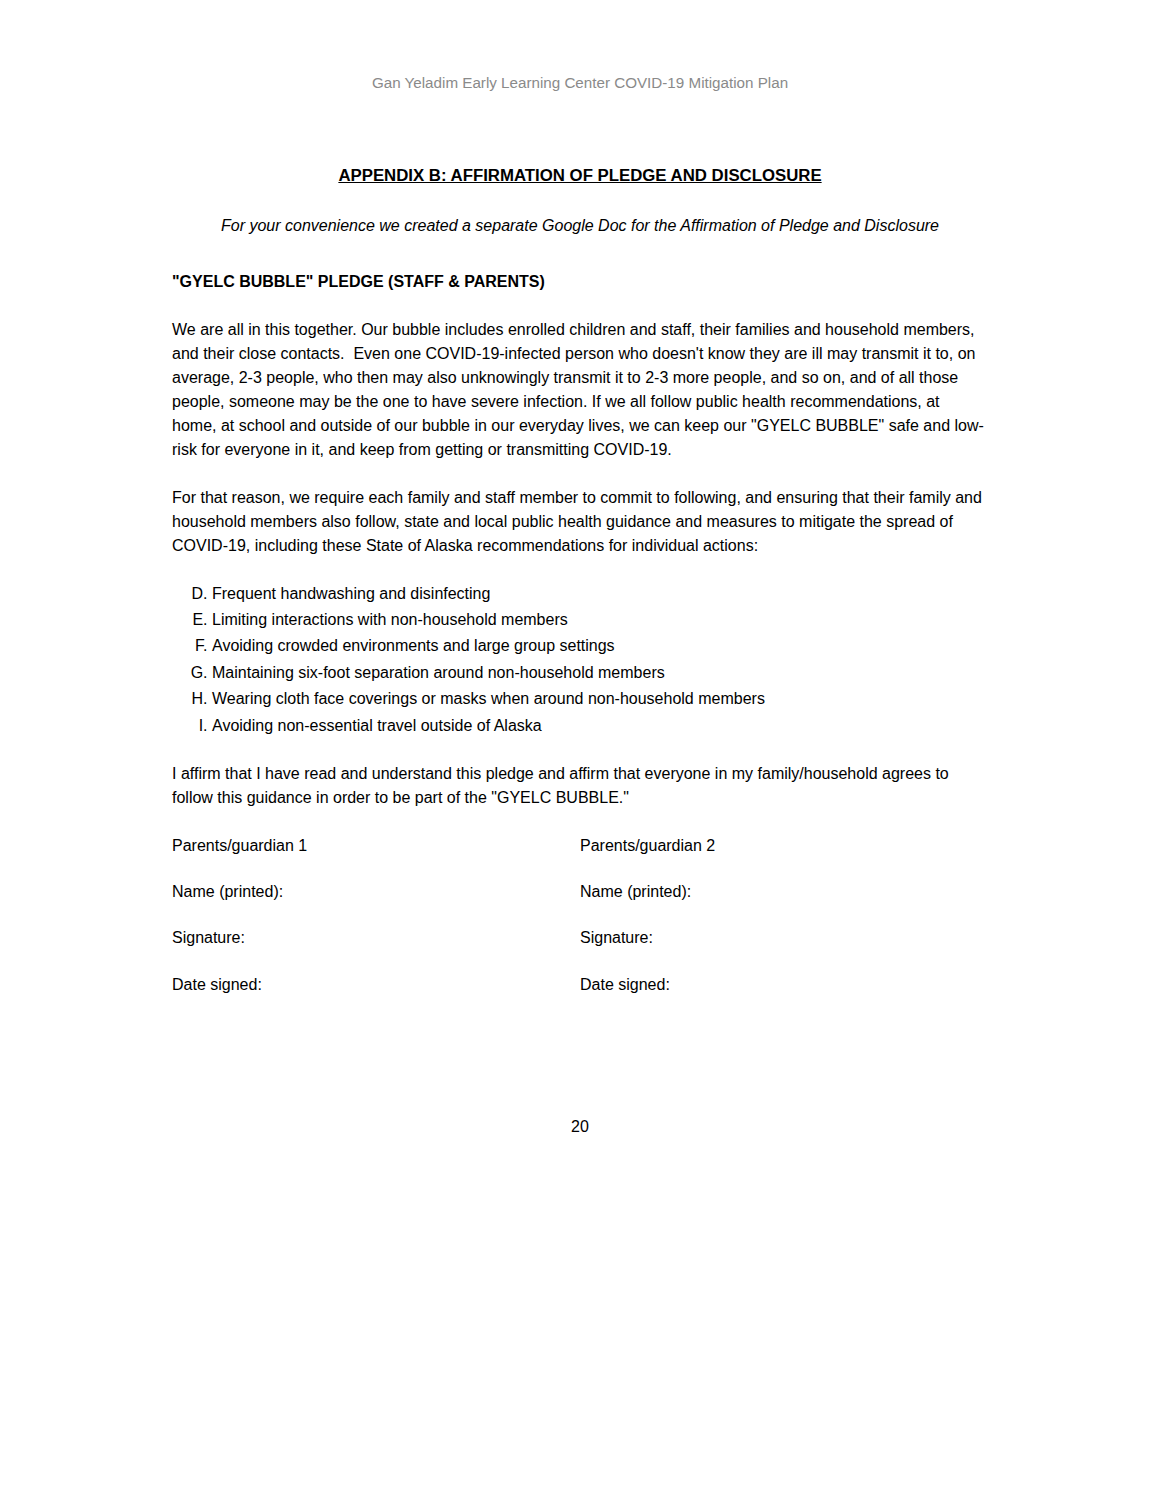Gan Yeladim Early Learning Center COVID-19 Mitigation Plan
APPENDIX B: AFFIRMATION OF PLEDGE AND DISCLOSURE
For your convenience we created a separate Google Doc for the Affirmation of Pledge and Disclosure
"GYELC BUBBLE" PLEDGE (STAFF & PARENTS)
We are all in this together. Our bubble includes enrolled children and staff, their families and household members, and their close contacts. Even one COVID-19-infected person who doesn't know they are ill may transmit it to, on average, 2-3 people, who then may also unknowingly transmit it to 2-3 more people, and so on, and of all those people, someone may be the one to have severe infection. If we all follow public health recommendations, at home, at school and outside of our bubble in our everyday lives, we can keep our "GYELC BUBBLE" safe and low-risk for everyone in it, and keep from getting or transmitting COVID-19.
For that reason, we require each family and staff member to commit to following, and ensuring that their family and household members also follow, state and local public health guidance and measures to mitigate the spread of COVID-19, including these State of Alaska recommendations for individual actions:
Frequent handwashing and disinfecting
Limiting interactions with non-household members
Avoiding crowded environments and large group settings
Maintaining six-foot separation around non-household members
Wearing cloth face coverings or masks when around non-household members
Avoiding non-essential travel outside of Alaska
I affirm that I have read and understand this pledge and affirm that everyone in my family/household agrees to follow this guidance in order to be part of the "GYELC BUBBLE."
| Parents/guardian 1 | Parents/guardian 2 |
| Name (printed): | Name (printed): |
| Signature: | Signature: |
| Date signed: | Date signed: |
20